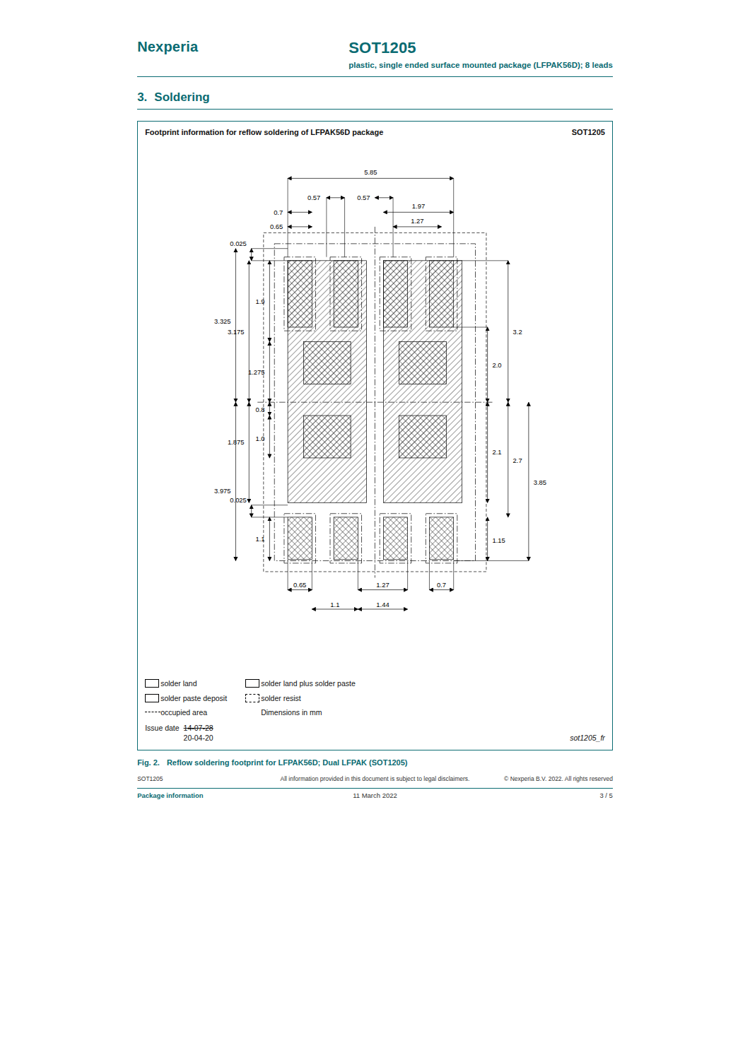Nexperia
SOT1205
plastic, single ended surface mounted package (LFPAK56D); 8 leads
3. Soldering
Footprint information for reflow soldering of LFPAK56D package SOT1205
5.85 0.57 0.57 0.7 1.97 0.65 1.27 0.025 1.9 3.325 3.175 1.275 0.8 1.875 1.0 3.975 0.025 1.1 3.2 2.0 2.1 2.7 3.85 1.15 0.65 1.27 0.7 1.1 1.44
solder land solder land plus solder paste solder paste deposit solder resist occupied area Dimensions in mm
Issue date 14-07-28
20-04-20
sot1205_fr
Fig. 2. Reflow soldering footprint for LFPAK56D; Dual LFPAK (SOT1205)
SOT1205
All information provided in this document is subject to legal disclaimers.
© Nexperia B.V. 2022. All rights reserved
Package information
11 March 2022
3 / 5